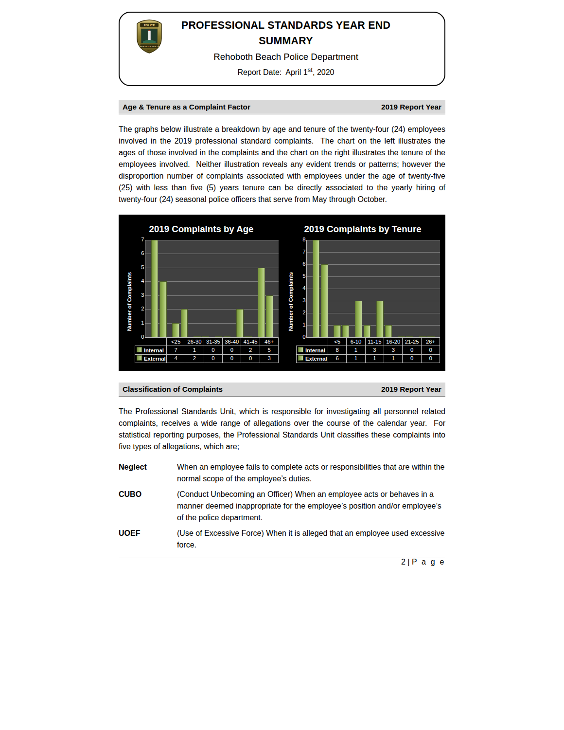POLICE REHOBOTH BEACH 1891
PROFESSIONAL STANDARDS YEAR END SUMMARY
Rehoboth Beach Police Department
Report Date: April 1st, 2020
Age & Tenure as a Complaint Factor 2019 Report Year
The graphs below illustrate a breakdown by age and tenure of the twenty-four (24) employees involved in the 2019 professional standard complaints. The chart on the left illustrates the ages of those involved in the complaints and the chart on the right illustrates the tenure of the employees involved. Neither illustration reveals any evident trends or patterns; however the disproportion number of complaints associated with employees under the age of twenty-five (25) with less than five (5) years tenure can be directly associated to the yearly hiring of twenty-four (24) seasonal police officers that serve from May through October.
2019 Complaints by Age
Number of Complaints
7 6 5 4 3 2 1 0
| | <25 | 26-30 | 31-35 | 36-40 | 41-45 | 46+ |
| Internal | 7 | 1 | 0 | 0 | 2 | 5 |
| External | 4 | 2 | 0 | 0 | 0 | 3 |
2019 Complaints by Tenure
Number of Complaints
8 7 6 5 4 3 2 1 0
| | <5 | 6-10 | 11-15 | 16-20 | 21-25 | 26+ |
| Internal | 8 | 1 | 3 | 3 | 0 | 0 |
| External | 6 | 1 | 1 | 1 | 0 | 0 |
Classification of Complaints 2019 Report Year
The Professional Standards Unit, which is responsible for investigating all personnel related complaints, receives a wide range of allegations over the course of the calendar year. For statistical reporting purposes, the Professional Standards Unit classifies these complaints into five types of allegations, which are;
Neglect
When an employee fails to complete acts or responsibilities that are within the normal scope of the employee’s duties.
CUBO
(Conduct Unbecoming an Officer) When an employee acts or behaves in a manner deemed inappropriate for the employee’s position and/or employee’s of the police department.
UOEF
(Use of Excessive Force) When it is alleged that an employee used excessive force.
2 | P a g e